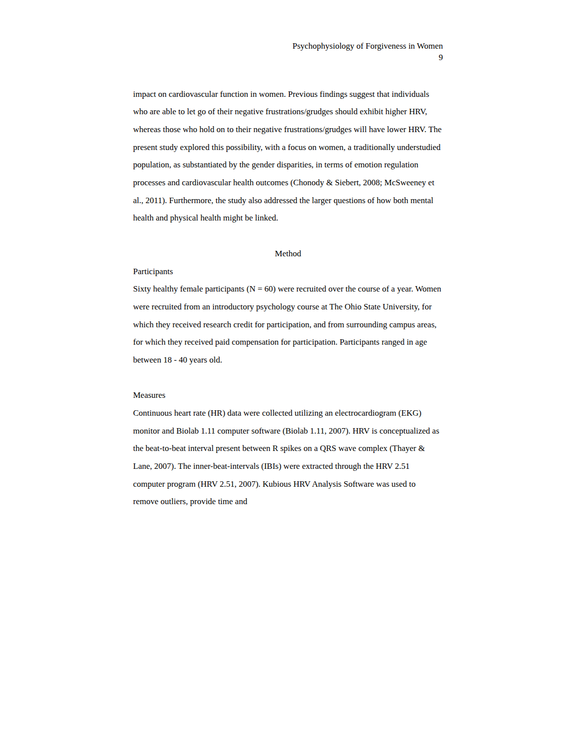Psychophysiology of Forgiveness in Women 9
impact on cardiovascular function in women. Previous findings suggest that individuals who are able to let go of their negative frustrations/grudges should exhibit higher HRV, whereas those who hold on to their negative frustrations/grudges will have lower HRV. The present study explored this possibility, with a focus on women, a traditionally understudied population, as substantiated by the gender disparities, in terms of emotion regulation processes and cardiovascular health outcomes (Chonody & Siebert, 2008; McSweeney et al., 2011). Furthermore, the study also addressed the larger questions of how both mental health and physical health might be linked.
Method
Participants
Sixty healthy female participants (N = 60) were recruited over the course of a year. Women were recruited from an introductory psychology course at The Ohio State University, for which they received research credit for participation, and from surrounding campus areas, for which they received paid compensation for participation. Participants ranged in age between 18 - 40 years old.
Measures
Continuous heart rate (HR) data were collected utilizing an electrocardiogram (EKG) monitor and Biolab 1.11 computer software (Biolab 1.11, 2007). HRV is conceptualized as the beat-to-beat interval present between R spikes on a QRS wave complex (Thayer & Lane, 2007). The inner-beat-intervals (IBIs) were extracted through the HRV 2.51 computer program (HRV 2.51, 2007). Kubious HRV Analysis Software was used to remove outliers, provide time and